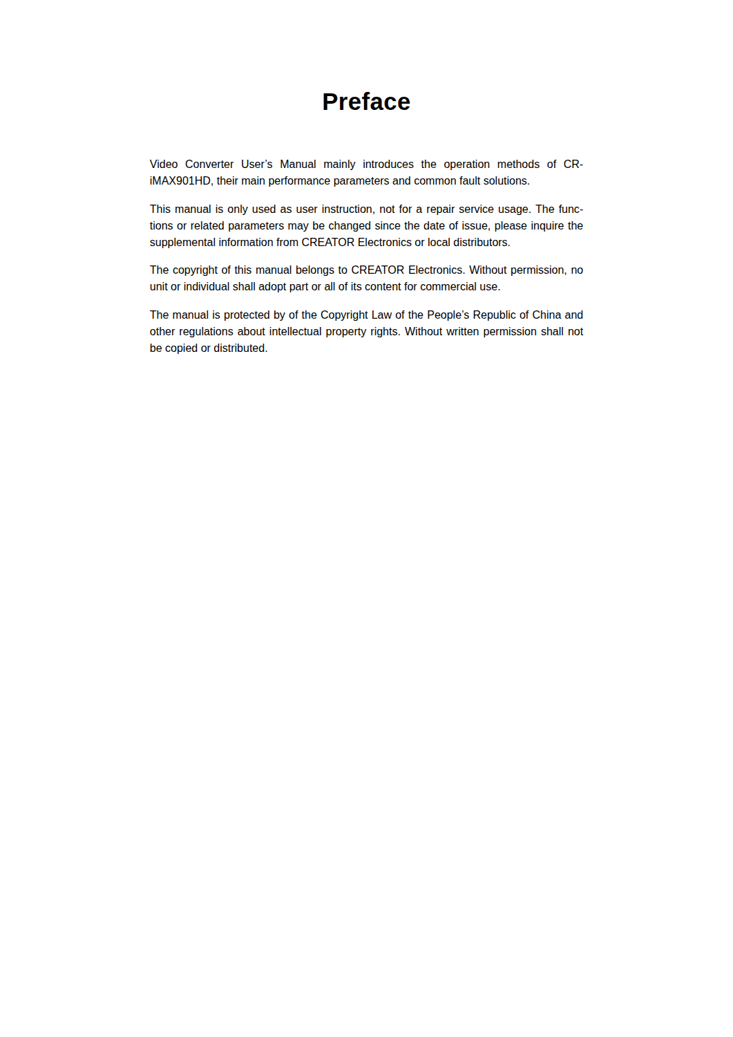Preface
Video Converter User’s Manual mainly introduces the operation methods of CR-iMAX901HD, their main performance parameters and common fault solutions.
This manual is only used as user instruction, not for a repair service usage. The functions or related parameters may be changed since the date of issue, please inquire the supplemental information from CREATOR Electronics or local distributors.
The copyright of this manual belongs to CREATOR Electronics. Without permission, no unit or individual shall adopt part or all of its content for commercial use.
The manual is protected by of the Copyright Law of the People’s Republic of China and other regulations about intellectual property rights. Without written permission shall not be copied or distributed.